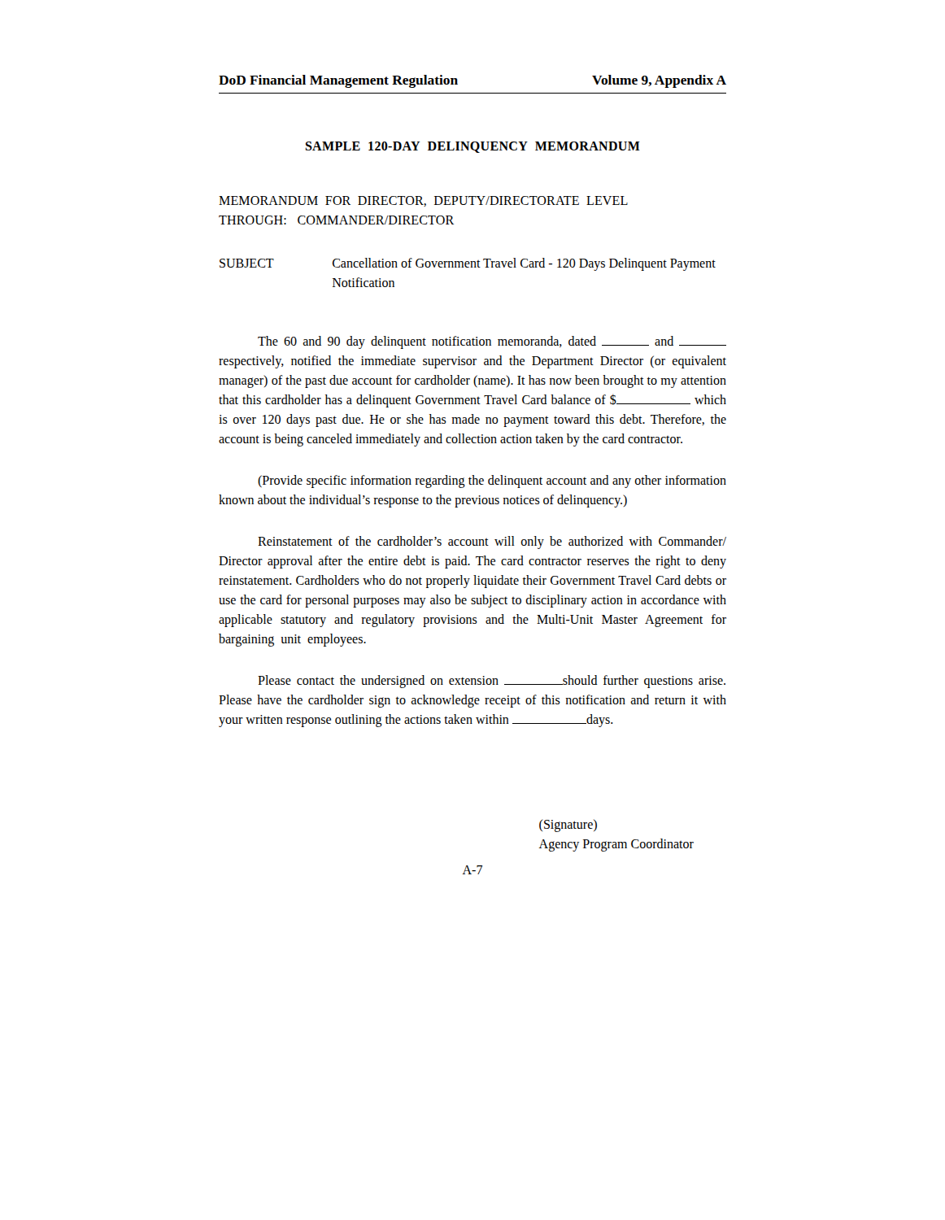DoD Financial Management Regulation Volume 9, Appendix A
SAMPLE 120-DAY DELINQUENCY MEMORANDUM
MEMORANDUM FOR DIRECTOR, DEPUTY/DIRECTORATE LEVEL
THROUGH: COMMANDER/DIRECTOR
SUBJECT
Cancellation of Government Travel Card - 120 Days Delinquent Payment Notification
The 60 and 90 day delinquent notification memoranda, dated and respectively, notified the immediate supervisor and the Department Director (or equivalent manager) of the past due account for cardholder (name). It has now been brought to my attention that this cardholder has a delinquent Government Travel Card balance of $ which is over 120 days past due. He or she has made no payment toward this debt. Therefore, the account is being canceled immediately and collection action taken by the card contractor.
(Provide specific information regarding the delinquent account and any other information known about the individual’s response to the previous notices of delinquency.)
Reinstatement of the cardholder’s account will only be authorized with Commander/ Director approval after the entire debt is paid. The card contractor reserves the right to deny reinstatement. Cardholders who do not properly liquidate their Government Travel Card debts or use the card for personal purposes may also be subject to disciplinary action in accordance with applicable statutory and regulatory provisions and the Multi-Unit Master Agreement for bargaining unit employees.
Please contact the undersigned on extension should further questions arise. Please have the cardholder sign to acknowledge receipt of this notification and return it with your written response outlining the actions taken within days.
(Signature)
Agency Program Coordinator
A-7